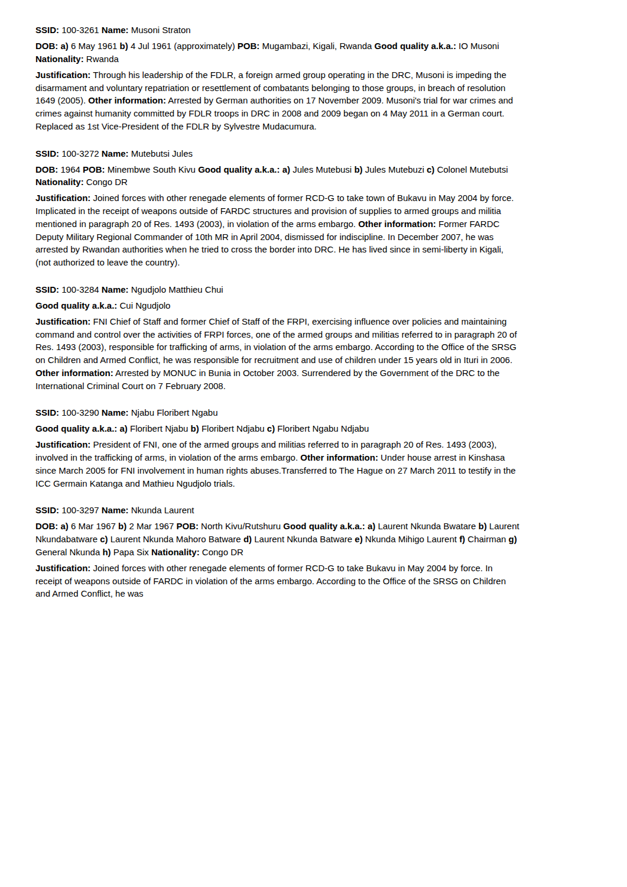SSID: 100-3261 Name: Musoni Straton
DOB: a) 6 May 1961 b) 4 Jul 1961 (approximately) POB: Mugambazi, Kigali, Rwanda Good quality a.k.a.: IO Musoni Nationality: Rwanda
Justification: Through his leadership of the FDLR, a foreign armed group operating in the DRC, Musoni is impeding the disarmament and voluntary repatriation or resettlement of combatants belonging to those groups, in breach of resolution 1649 (2005). Other information: Arrested by German authorities on 17 November 2009. Musoni's trial for war crimes and crimes against humanity committed by FDLR troops in DRC in 2008 and 2009 began on 4 May 2011 in a German court. Replaced as 1st Vice-President of the FDLR by Sylvestre Mudacumura.
SSID: 100-3272 Name: Mutebutsi Jules
DOB: 1964 POB: Minembwe South Kivu Good quality a.k.a.: a) Jules Mutebusi b) Jules Mutebuzi c) Colonel Mutebutsi Nationality: Congo DR
Justification: Joined forces with other renegade elements of former RCD-G to take town of Bukavu in May 2004 by force. Implicated in the receipt of weapons outside of FARDC structures and provision of supplies to armed groups and militia mentioned in paragraph 20 of Res. 1493 (2003), in violation of the arms embargo. Other information: Former FARDC Deputy Military Regional Commander of 10th MR in April 2004, dismissed for indiscipline. In December 2007, he was arrested by Rwandan authorities when he tried to cross the border into DRC. He has lived since in semi-liberty in Kigali, (not authorized to leave the country).
SSID: 100-3284 Name: Ngudjolo Matthieu Chui
Good quality a.k.a.: Cui Ngudjolo
Justification: FNI Chief of Staff and former Chief of Staff of the FRPI, exercising influence over policies and maintaining command and control over the activities of FRPI forces, one of the armed groups and militias referred to in paragraph 20 of Res. 1493 (2003), responsible for trafficking of arms, in violation of the arms embargo. According to the Office of the SRSG on Children and Armed Conflict, he was responsible for recruitment and use of children under 15 years old in Ituri in 2006. Other information: Arrested by MONUC in Bunia in October 2003. Surrendered by the Government of the DRC to the International Criminal Court on 7 February 2008.
SSID: 100-3290 Name: Njabu Floribert Ngabu
Good quality a.k.a.: a) Floribert Njabu b) Floribert Ndjabu c) Floribert Ngabu Ndjabu
Justification: President of FNI, one of the armed groups and militias referred to in paragraph 20 of Res. 1493 (2003), involved in the trafficking of arms, in violation of the arms embargo. Other information: Under house arrest in Kinshasa since March 2005 for FNI involvement in human rights abuses.Transferred to The Hague on 27 March 2011 to testify in the ICC Germain Katanga and Mathieu Ngudjolo trials.
SSID: 100-3297 Name: Nkunda Laurent
DOB: a) 6 Mar 1967 b) 2 Mar 1967 POB: North Kivu/Rutshuru Good quality a.k.a.: a) Laurent Nkunda Bwatare b) Laurent Nkundabatware c) Laurent Nkunda Mahoro Batware d) Laurent Nkunda Batware e) Nkunda Mihigo Laurent f) Chairman g) General Nkunda h) Papa Six Nationality: Congo DR
Justification: Joined forces with other renegade elements of former RCD-G to take Bukavu in May 2004 by force. In receipt of weapons outside of FARDC in violation of the arms embargo. According to the Office of the SRSG on Children and Armed Conflict, he was